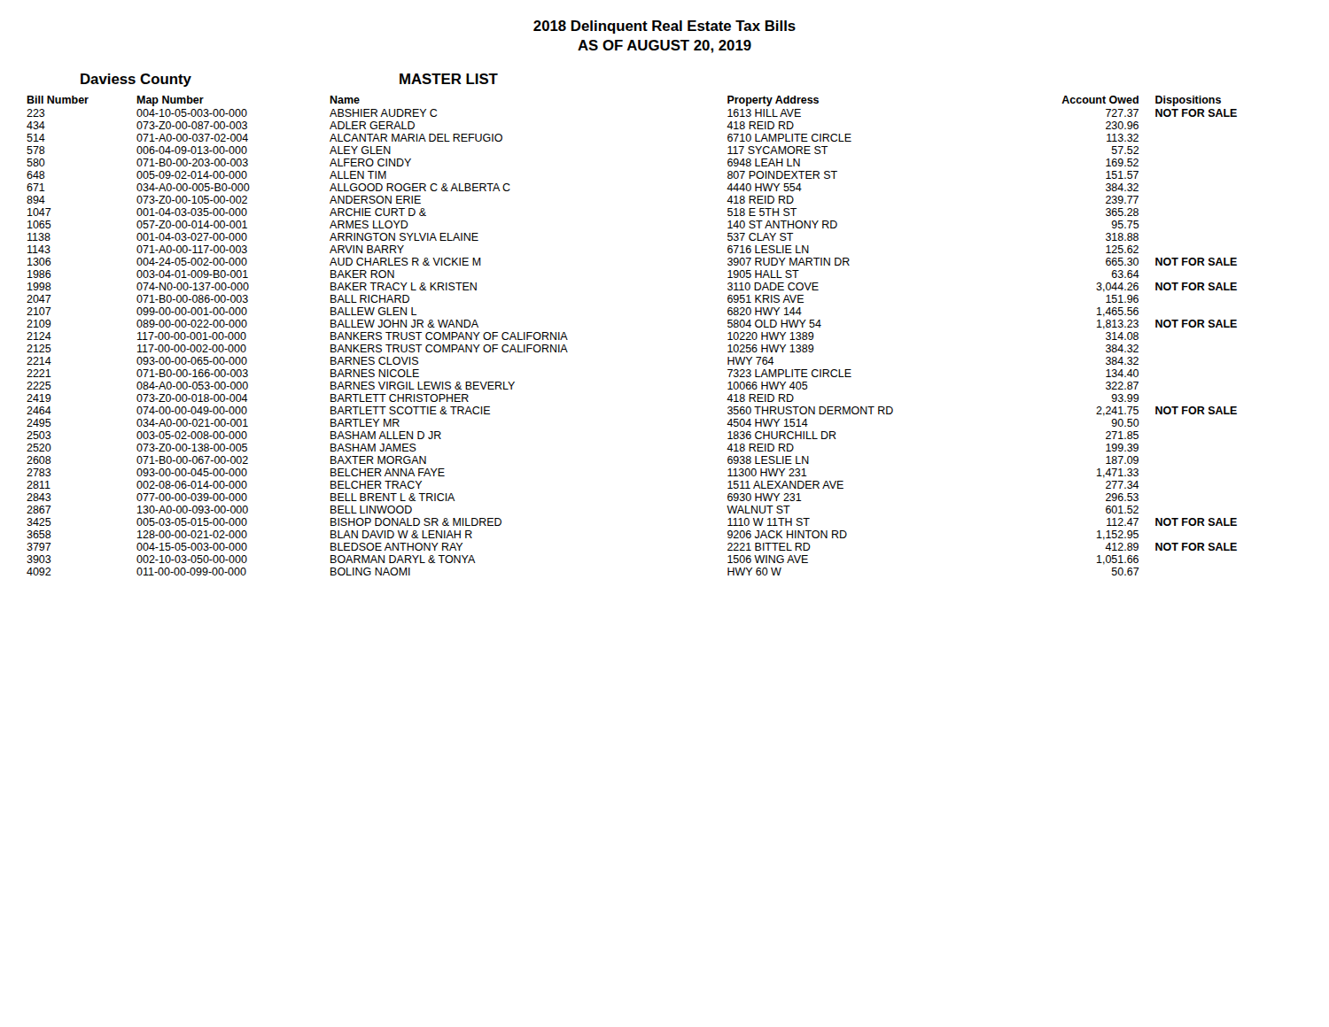2018 Delinquent Real Estate Tax Bills
AS OF AUGUST 20, 2019
Daviess County
MASTER LIST
| Bill Number | Map Number | Name | Property Address | Account Owed | Dispositions |
| --- | --- | --- | --- | --- | --- |
| 223 | 004-10-05-003-00-000 | ABSHIER AUDREY C | 1613 HILL AVE | 727.37 | NOT FOR SALE |
| 434 | 073-Z0-00-087-00-003 | ADLER GERALD | 418 REID RD | 230.96 | |
| 514 | 071-A0-00-037-02-004 | ALCANTAR MARIA DEL REFUGIO | 6710 LAMPLITE CIRCLE | 113.32 | |
| 578 | 006-04-09-013-00-000 | ALEY GLEN | 117 SYCAMORE ST | 57.52 | |
| 580 | 071-B0-00-203-00-003 | ALFERO CINDY | 6948 LEAH LN | 169.52 | |
| 648 | 005-09-02-014-00-000 | ALLEN TIM | 807 POINDEXTER ST | 151.57 | |
| 671 | 034-A0-00-005-B0-000 | ALLGOOD ROGER C & ALBERTA C | 4440 HWY 554 | 384.32 | |
| 894 | 073-Z0-00-105-00-002 | ANDERSON ERIE | 418 REID RD | 239.77 | |
| 1047 | 001-04-03-035-00-000 | ARCHIE CURT D & | 518 E 5TH ST | 365.28 | |
| 1065 | 057-Z0-00-014-00-001 | ARMES LLOYD | 140 ST ANTHONY RD | 95.75 | |
| 1138 | 001-04-03-027-00-000 | ARRINGTON SYLVIA ELAINE | 537 CLAY ST | 318.88 | |
| 1143 | 071-A0-00-117-00-003 | ARVIN BARRY | 6716 LESLIE LN | 125.62 | |
| 1306 | 004-24-05-002-00-000 | AUD CHARLES R & VICKIE M | 3907 RUDY MARTIN DR | 665.30 | NOT FOR SALE |
| 1986 | 003-04-01-009-B0-001 | BAKER RON | 1905 HALL ST | 63.64 | |
| 1998 | 074-N0-00-137-00-000 | BAKER TRACY L & KRISTEN | 3110 DADE COVE | 3,044.26 | NOT FOR SALE |
| 2047 | 071-B0-00-086-00-003 | BALL RICHARD | 6951 KRIS AVE | 151.96 | |
| 2107 | 099-00-00-001-00-000 | BALLEW GLEN L | 6820 HWY 144 | 1,465.56 | |
| 2109 | 089-00-00-022-00-000 | BALLEW JOHN JR & WANDA | 5804 OLD HWY 54 | 1,813.23 | NOT FOR SALE |
| 2124 | 117-00-00-001-00-000 | BANKERS TRUST COMPANY OF CALIFORNIA | 10220 HWY 1389 | 314.08 | |
| 2125 | 117-00-00-002-00-000 | BANKERS TRUST COMPANY OF CALIFORNIA | 10256 HWY 1389 | 384.32 | |
| 2214 | 093-00-00-065-00-000 | BARNES CLOVIS | HWY 764 | 384.32 | |
| 2221 | 071-B0-00-166-00-003 | BARNES NICOLE | 7323 LAMPLITE CIRCLE | 134.40 | |
| 2225 | 084-A0-00-053-00-000 | BARNES VIRGIL LEWIS & BEVERLY | 10066 HWY 405 | 322.87 | |
| 2419 | 073-Z0-00-018-00-004 | BARTLETT CHRISTOPHER | 418 REID RD | 93.99 | |
| 2464 | 074-00-00-049-00-000 | BARTLETT SCOTTIE & TRACIE | 3560 THRUSTON DERMONT RD | 2,241.75 | NOT FOR SALE |
| 2495 | 034-A0-00-021-00-001 | BARTLEY MR | 4504 HWY 1514 | 90.50 | |
| 2503 | 003-05-02-008-00-000 | BASHAM ALLEN D JR | 1836 CHURCHILL DR | 271.85 | |
| 2520 | 073-Z0-00-138-00-005 | BASHAM JAMES | 418 REID RD | 199.39 | |
| 2608 | 071-B0-00-067-00-002 | BAXTER MORGAN | 6938 LESLIE LN | 187.09 | |
| 2783 | 093-00-00-045-00-000 | BELCHER ANNA FAYE | 11300 HWY 231 | 1,471.33 | |
| 2811 | 002-08-06-014-00-000 | BELCHER TRACY | 1511 ALEXANDER AVE | 277.34 | |
| 2843 | 077-00-00-039-00-000 | BELL BRENT L & TRICIA | 6930 HWY 231 | 296.53 | |
| 2867 | 130-A0-00-093-00-000 | BELL LINWOOD | WALNUT ST | 601.52 | |
| 3425 | 005-03-05-015-00-000 | BISHOP DONALD SR & MILDRED | 1110 W 11TH ST | 112.47 | NOT FOR SALE |
| 3658 | 128-00-00-021-02-000 | BLAN DAVID W & LENIAH R | 9206 JACK HINTON RD | 1,152.95 | |
| 3797 | 004-15-05-003-00-000 | BLEDSOE ANTHONY RAY | 2221 BITTEL RD | 412.89 | NOT FOR SALE |
| 3903 | 002-10-03-050-00-000 | BOARMAN DARYL & TONYA | 1506 WING AVE | 1,051.66 | |
| 4092 | 011-00-00-099-00-000 | BOLING NAOMI | HWY 60 W | 50.67 | |